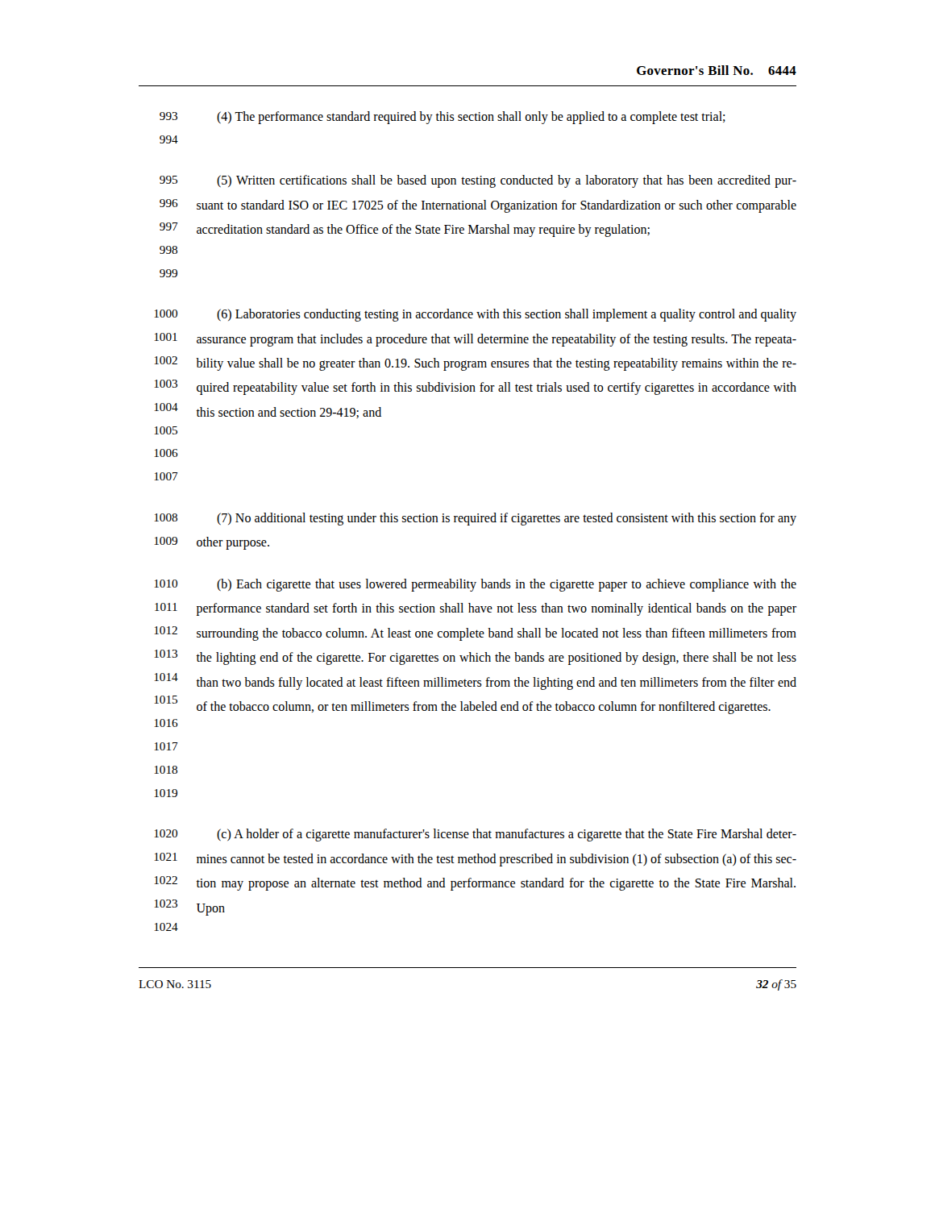Governor's Bill No. 6444
993 994
(4) The performance standard required by this section shall only be applied to a complete test trial;
995 996 997 998 999
(5) Written certifications shall be based upon testing conducted by a laboratory that has been accredited pursuant to standard ISO or IEC 17025 of the International Organization for Standardization or such other comparable accreditation standard as the Office of the State Fire Marshal may require by regulation;
1000 1001 1002 1003 1004 1005 1006 1007
(6) Laboratories conducting testing in accordance with this section shall implement a quality control and quality assurance program that includes a procedure that will determine the repeatability of the testing results. The repeatability value shall be no greater than 0.19. Such program ensures that the testing repeatability remains within the required repeatability value set forth in this subdivision for all test trials used to certify cigarettes in accordance with this section and section 29-419; and
1008 1009
(7) No additional testing under this section is required if cigarettes are tested consistent with this section for any other purpose.
1010 1011 1012 1013 1014 1015 1016 1017 1018 1019
(b) Each cigarette that uses lowered permeability bands in the cigarette paper to achieve compliance with the performance standard set forth in this section shall have not less than two nominally identical bands on the paper surrounding the tobacco column. At least one complete band shall be located not less than fifteen millimeters from the lighting end of the cigarette. For cigarettes on which the bands are positioned by design, there shall be not less than two bands fully located at least fifteen millimeters from the lighting end and ten millimeters from the filter end of the tobacco column, or ten millimeters from the labeled end of the tobacco column for nonfiltered cigarettes.
1020 1021 1022 1023 1024
(c) A holder of a cigarette manufacturer's license that manufactures a cigarette that the State Fire Marshal determines cannot be tested in accordance with the test method prescribed in subdivision (1) of subsection (a) of this section may propose an alternate test method and performance standard for the cigarette to the State Fire Marshal. Upon
LCO No. 3115 32 of 35